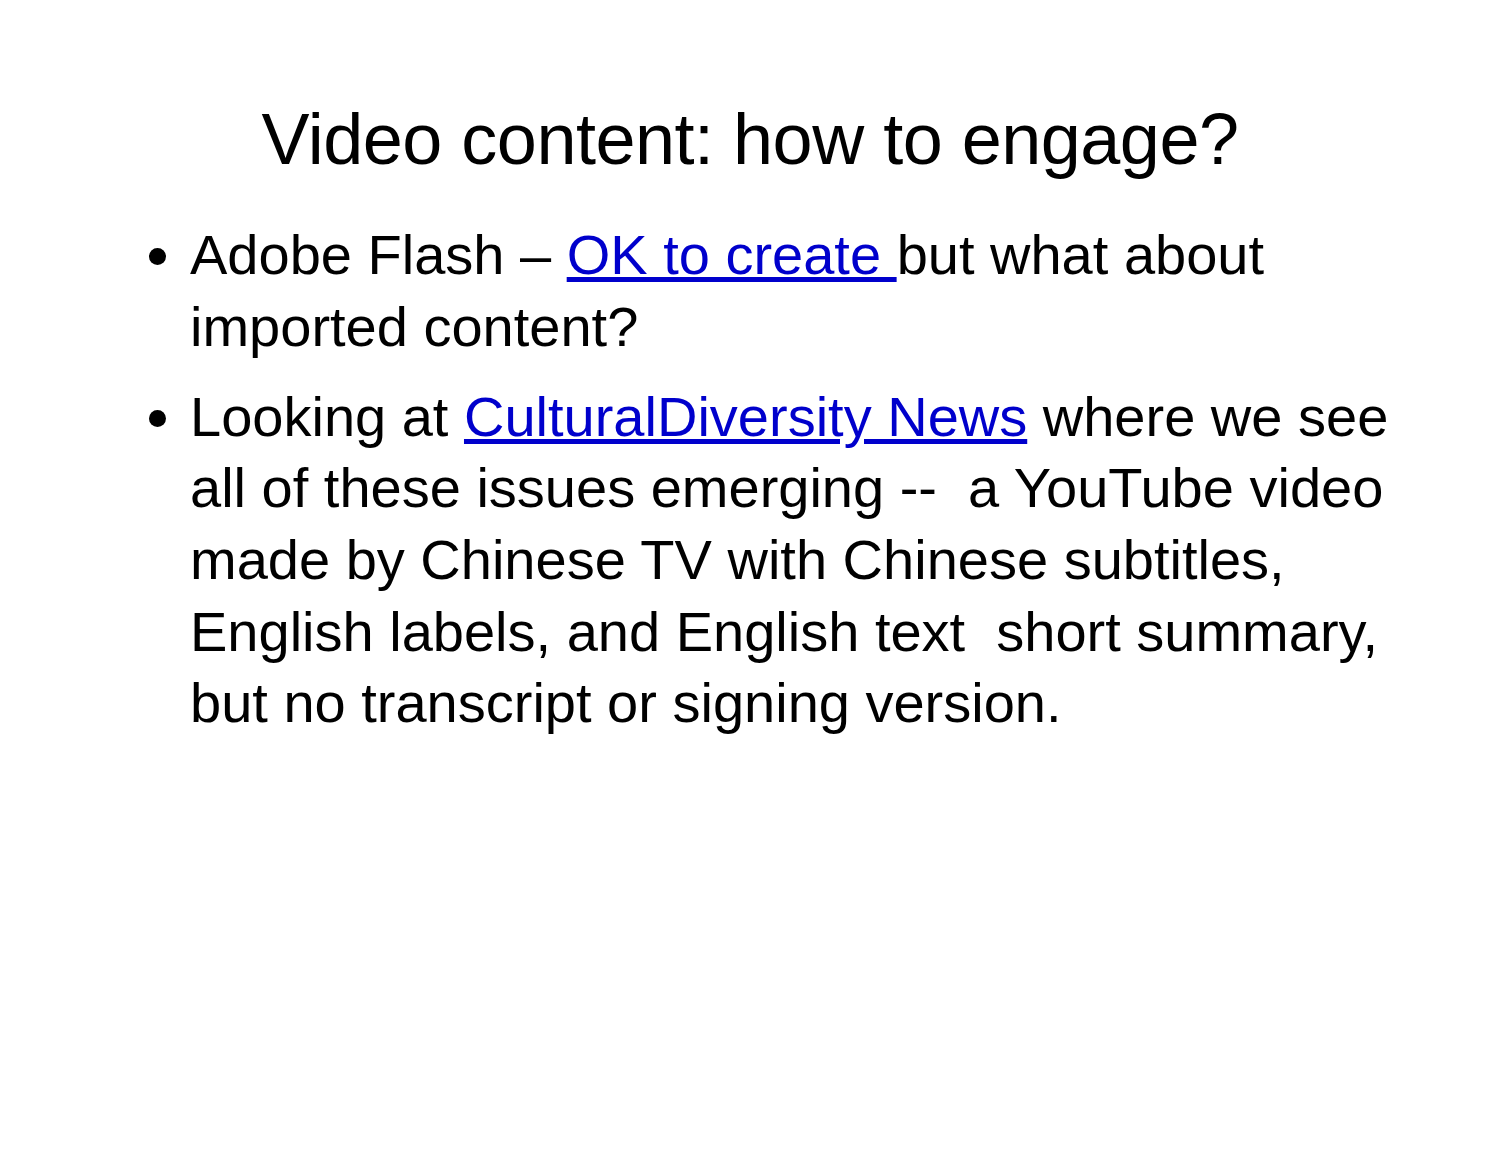Video content: how to engage?
Adobe Flash – OK to create but what about imported content?
Looking at CulturalDiversity News where we see all of these issues emerging -- a YouTube video made by Chinese TV with Chinese subtitles, English labels, and English text short summary, but no transcript or signing version.